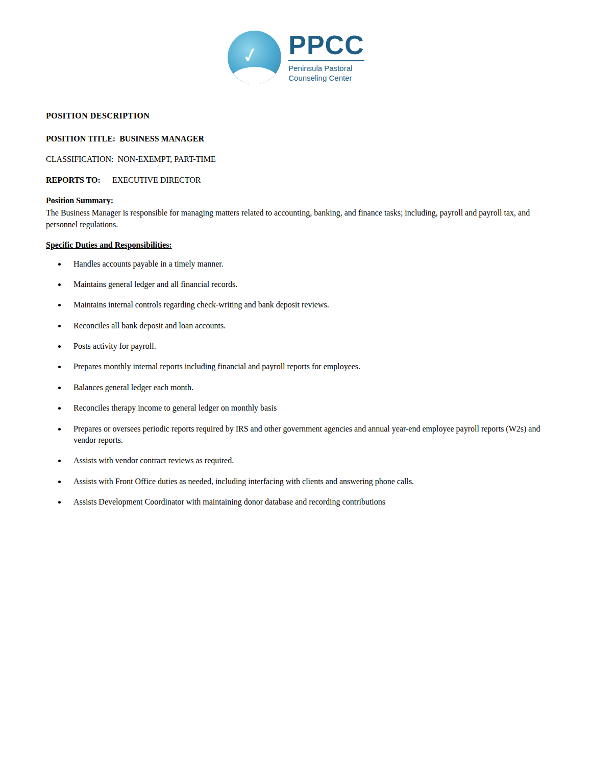✓
PPCC
Peninsula Pastoral
Counseling Center
POSITION DESCRIPTION
POSITION TITLE: BUSINESS MANAGER
CLASSIFICATION: NON-EXEMPT, PART-TIME
REPORTS TO: EXECUTIVE DIRECTOR
Position Summary:
The Business Manager is responsible for managing matters related to accounting, banking, and finance tasks; including, payroll and payroll tax, and personnel regulations.
Specific Duties and Responsibilities:
Handles accounts payable in a timely manner.
Maintains general ledger and all financial records.
Maintains internal controls regarding check-writing and bank deposit reviews.
Reconciles all bank deposit and loan accounts.
Posts activity for payroll.
Prepares monthly internal reports including financial and payroll reports for employees.
Balances general ledger each month.
Reconciles therapy income to general ledger on monthly basis
Prepares or oversees periodic reports required by IRS and other government agencies and annual year-end employee payroll reports (W2s) and vendor reports.
Assists with vendor contract reviews as required.
Assists with Front Office duties as needed, including interfacing with clients and answering phone calls.
Assists Development Coordinator with maintaining donor database and recording contributions